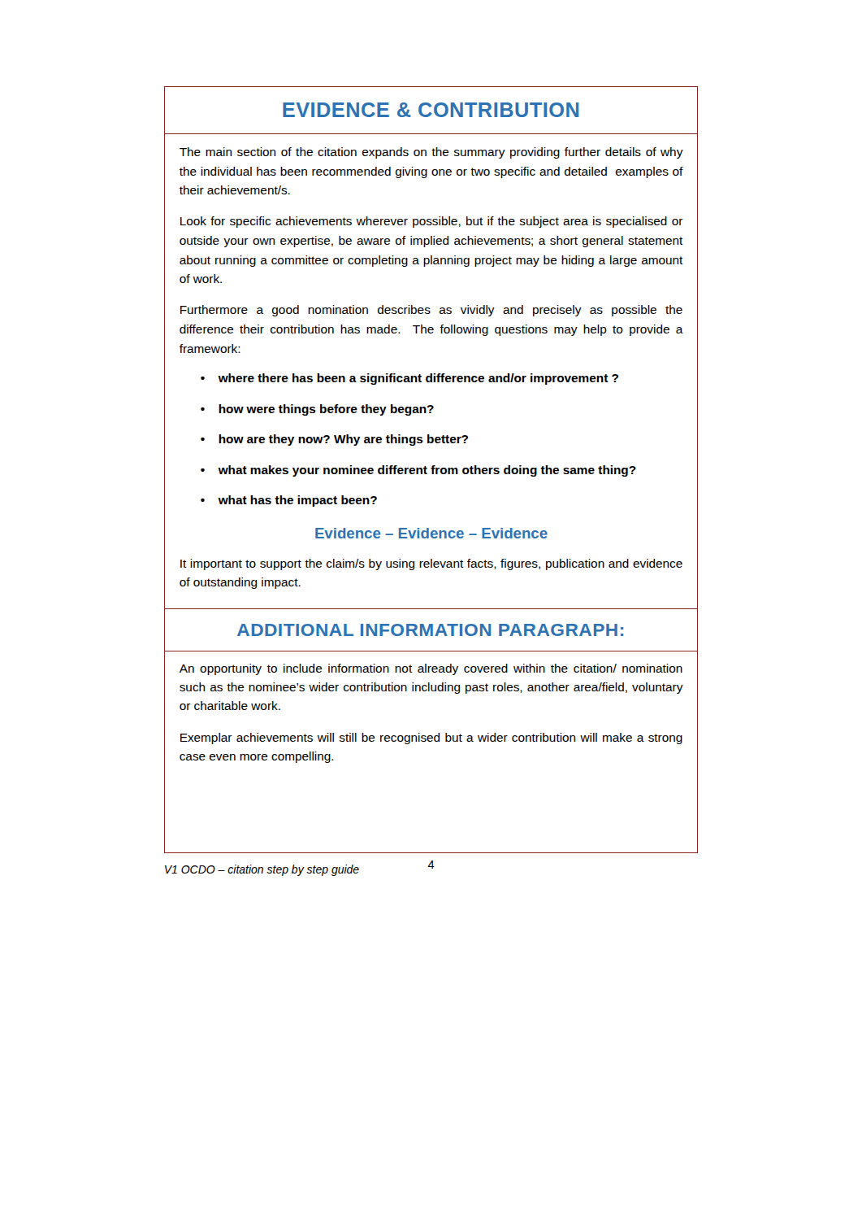EVIDENCE & CONTRIBUTION
The main section of the citation expands on the summary providing further details of why the individual has been recommended giving one or two specific and detailed examples of their achievement/s.
Look for specific achievements wherever possible, but if the subject area is specialised or outside your own expertise, be aware of implied achievements; a short general statement about running a committee or completing a planning project may be hiding a large amount of work.
Furthermore a good nomination describes as vividly and precisely as possible the difference their contribution has made. The following questions may help to provide a framework:
where there has been a significant difference and/or improvement ?
how were things before they began?
how are they now? Why are things better?
what makes your nominee different from others doing the same thing?
what has the impact been?
Evidence – Evidence – Evidence
It important to support the claim/s by using relevant facts, figures, publication and evidence of outstanding impact.
ADDITIONAL INFORMATION PARAGRAPH:
An opportunity to include information not already covered within the citation/ nomination such as the nominee’s wider contribution including past roles, another area/field, voluntary or charitable work.
Exemplar achievements will still be recognised but a wider contribution will make a strong case even more compelling.
4
V1 OCDO – citation step by step guide